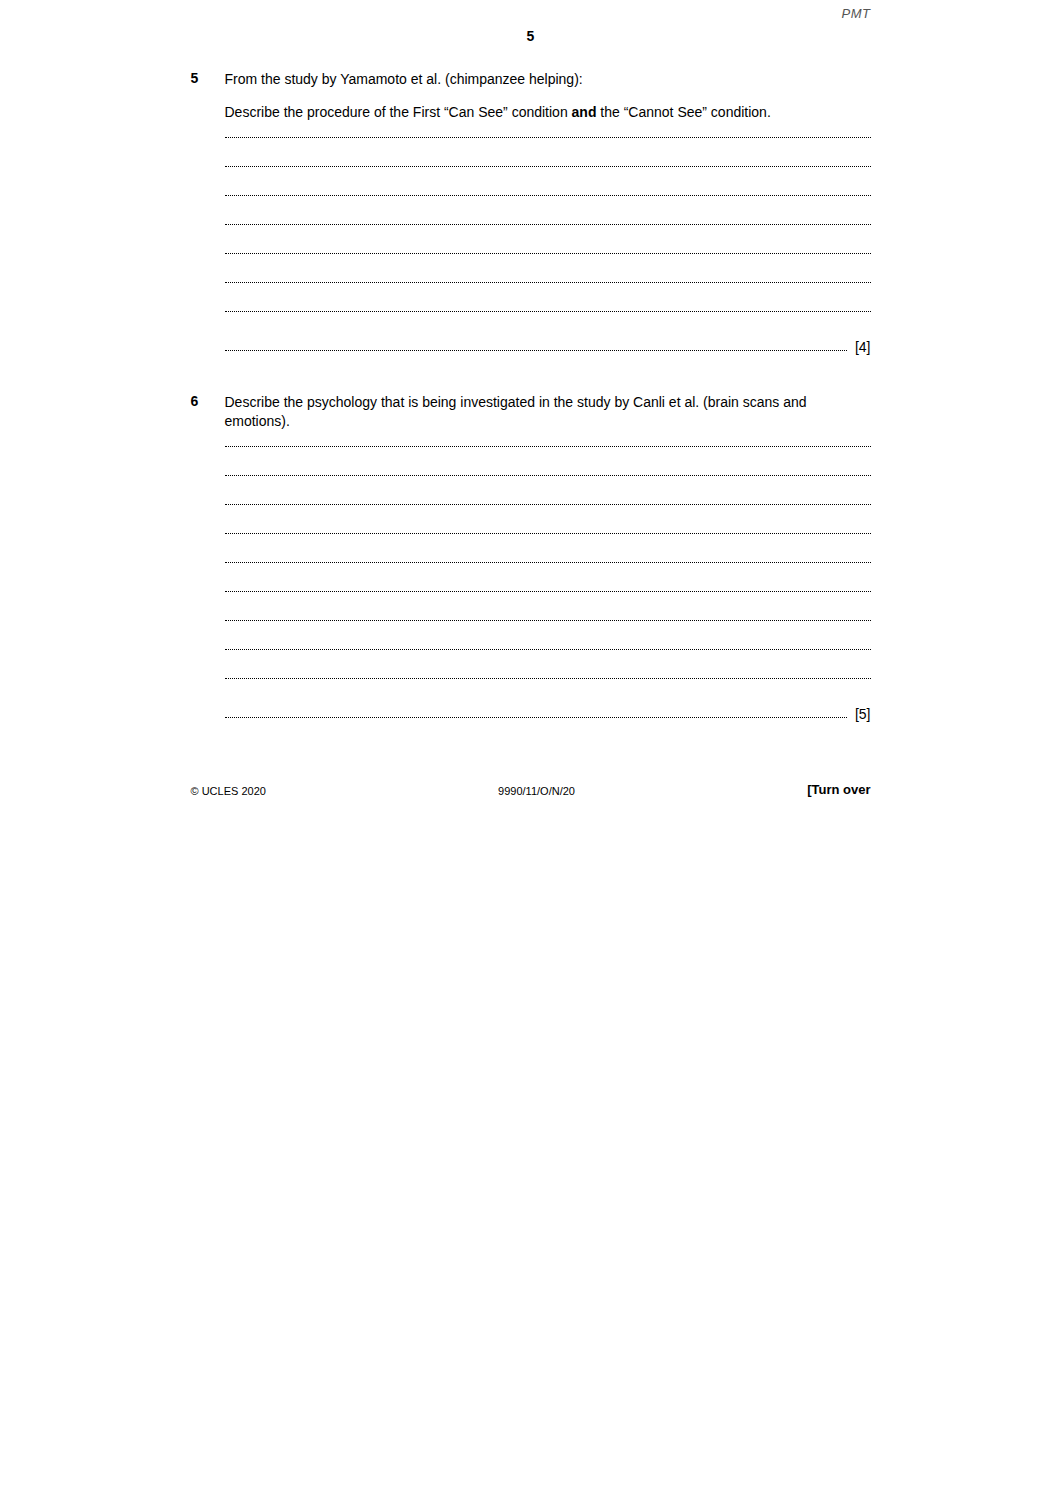PMT
5
5
From the study by Yamamoto et al. (chimpanzee helping):
Describe the procedure of the First “Can See” condition and the “Cannot See” condition.
[4]
6
Describe the psychology that is being investigated in the study by Canli et al. (brain scans and emotions).
[5]
© UCLES 2020
9990/11/O/N/20
[Turn over